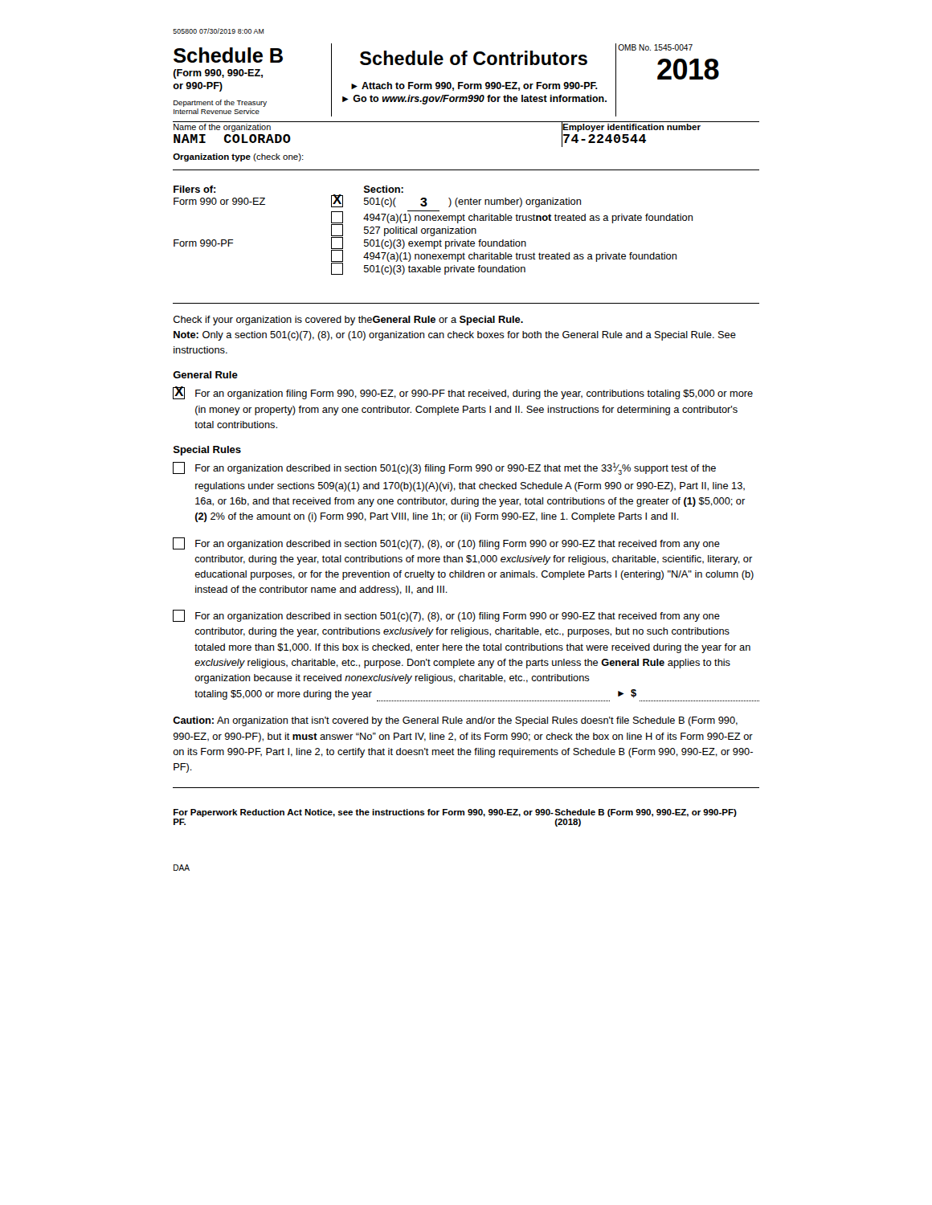505800 07/30/2019 8:00 AM
| Schedule B (Form 990, 990-EZ, or 990-PF) Department of the Treasury Internal Revenue Service | Schedule of Contributors ► Attach to Form 990, Form 990-EZ, or Form 990-PF. ► Go to www.irs.gov/Form990 for the latest information. | OMB No. 1545-0047 2018 |
| Name of the organization | Employer identification number |
| NAMI COLORADO | 74-2240544 |
Organization type (check one):
| Filers of: | | Section: |
| Form 990 or 990-EZ | | 501(c)( 3 ) (enter number) organization |
| | | 4947(a)(1) nonexempt charitable trust not treated as a private foundation |
| | | 527 political organization |
| Form 990-PF | | 501(c)(3) exempt private foundation |
| | | 4947(a)(1) nonexempt charitable trust treated as a private foundation |
| | | 501(c)(3) taxable private foundation |
Check if your organization is covered by theGeneral Rule or a Special Rule.
Note: Only a section 501(c)(7), (8), or (10) organization can check boxes for both the General Rule and a Special Rule. See instructions.
General Rule
For an organization filing Form 990, 990-EZ, or 990-PF that received, during the year, contributions totaling $5,000 or more (in money or property) from any one contributor. Complete Parts I and II. See instructions for determining a contributor's total contributions.
Special Rules
For an organization described in section 501(c)(3) filing Form 990 or 990-EZ that met the 331⁄3% support test of the regulations under sections 509(a)(1) and 170(b)(1)(A)(vi), that checked Schedule A (Form 990 or 990-EZ), Part II, line 13, 16a, or 16b, and that received from any one contributor, during the year, total contributions of the greater of (1) $5,000; or (2) 2% of the amount on (i) Form 990, Part VIII, line 1h; or (ii) Form 990-EZ, line 1. Complete Parts I and II.
For an organization described in section 501(c)(7), (8), or (10) filing Form 990 or 990-EZ that received from any one contributor, during the year, total contributions of more than $1,000 exclusively for religious, charitable, scientific, literary, or educational purposes, or for the prevention of cruelty to children or animals. Complete Parts I (entering) "N/A" in column (b) instead of the contributor name and address), II, and III.
For an organization described in section 501(c)(7), (8), or (10) filing Form 990 or 990-EZ that received from any one contributor, during the year, contributions exclusively for religious, charitable, etc., purposes, but no such contributions totaled more than $1,000. If this box is checked, enter here the total contributions that were received during the year for an exclusively religious, charitable, etc., purpose. Don't complete any of the parts unless the General Rule applies to this organization because it received nonexclusively religious, charitable, etc., contributions totaling $5,000 or more during the year ► $
Caution: An organization that isn't covered by the General Rule and/or the Special Rules doesn't file Schedule B (Form 990, 990-EZ, or 990-PF), but it must answer “No” on Part IV, line 2, of its Form 990; or check the box on line H of its Form 990-EZ or on its Form 990-PF, Part I, line 2, to certify that it doesn't meet the filing requirements of Schedule B (Form 990, 990-EZ, or 990-PF).
For Paperwork Reduction Act Notice, see the instructions for Form 990, 990-EZ, or 990-PF.
Schedule B (Form 990, 990-EZ, or 990-PF) (2018)
DAA